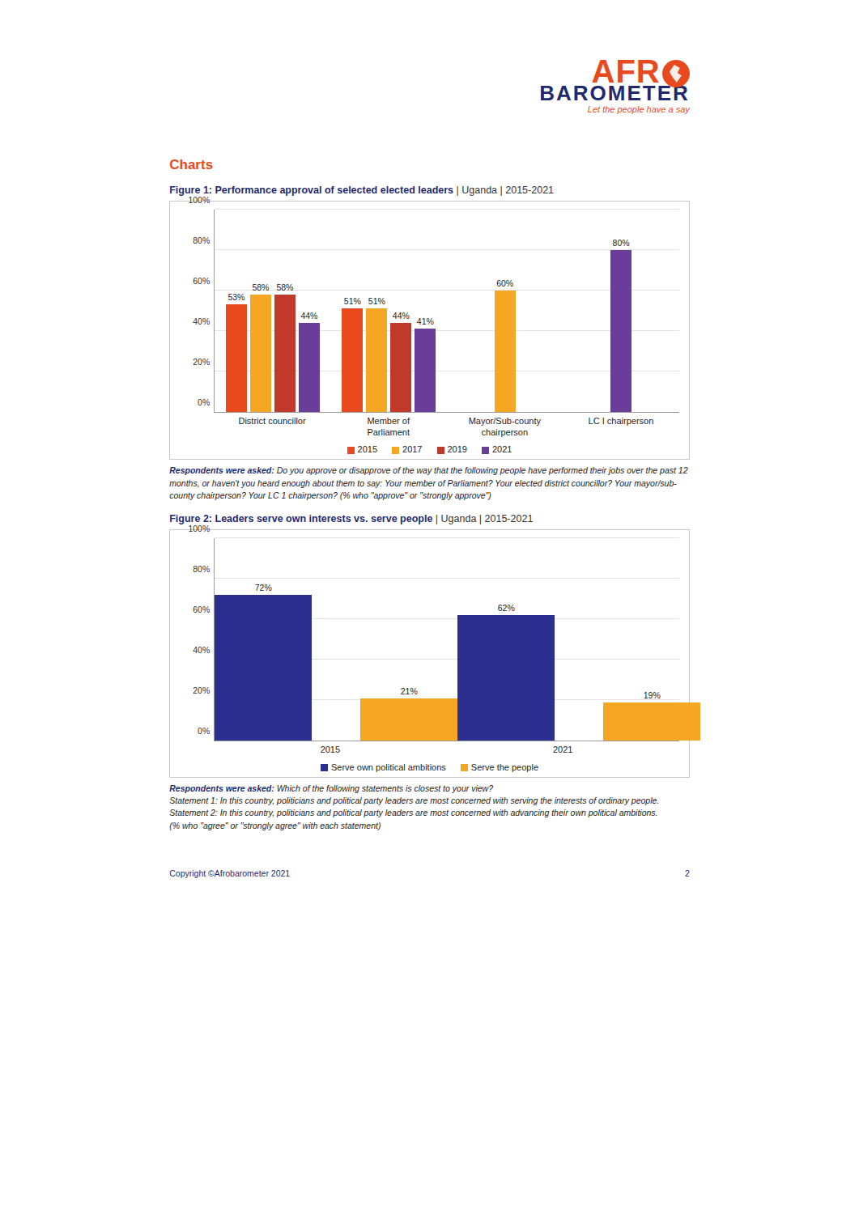AFR
BAROMETER
Let the people have a say
Charts
Figure 1: Performance approval of selected elected leaders | Uganda | 2015-2021
100%
80%
60%
40%
20%
0%
53%
58%
58%
44%
51%
51%
44%
41%
60%
80%
District councillor
Member of
Parliament
Mayor/Sub-county
chairperson
LC I chairperson
2015 2017 2019 2021
Respondents were asked: Do you approve or disapprove of the way that the following people have performed their jobs over the past 12 months, or haven't you heard enough about them to say: Your member of Parliament? Your elected district councillor? Your mayor/sub-county chairperson? Your LC 1 chairperson? (% who "approve" or "strongly approve")
Figure 2: Leaders serve own interests vs. serve people | Uganda | 2015-2021
100%
80%
60%
40%
20%
0%
72%
21%
62%
19%
2015
2021
Serve own political ambitions Serve the people
Respondents were asked: Which of the following statements is closest to your view?
Statement 1: In this country, politicians and political party leaders are most concerned with serving the interests of ordinary people.
Statement 2: In this country, politicians and political party leaders are most concerned with advancing their own political ambitions.
(% who "agree" or "strongly agree" with each statement)
Copyright ©Afrobarometer 2021 2